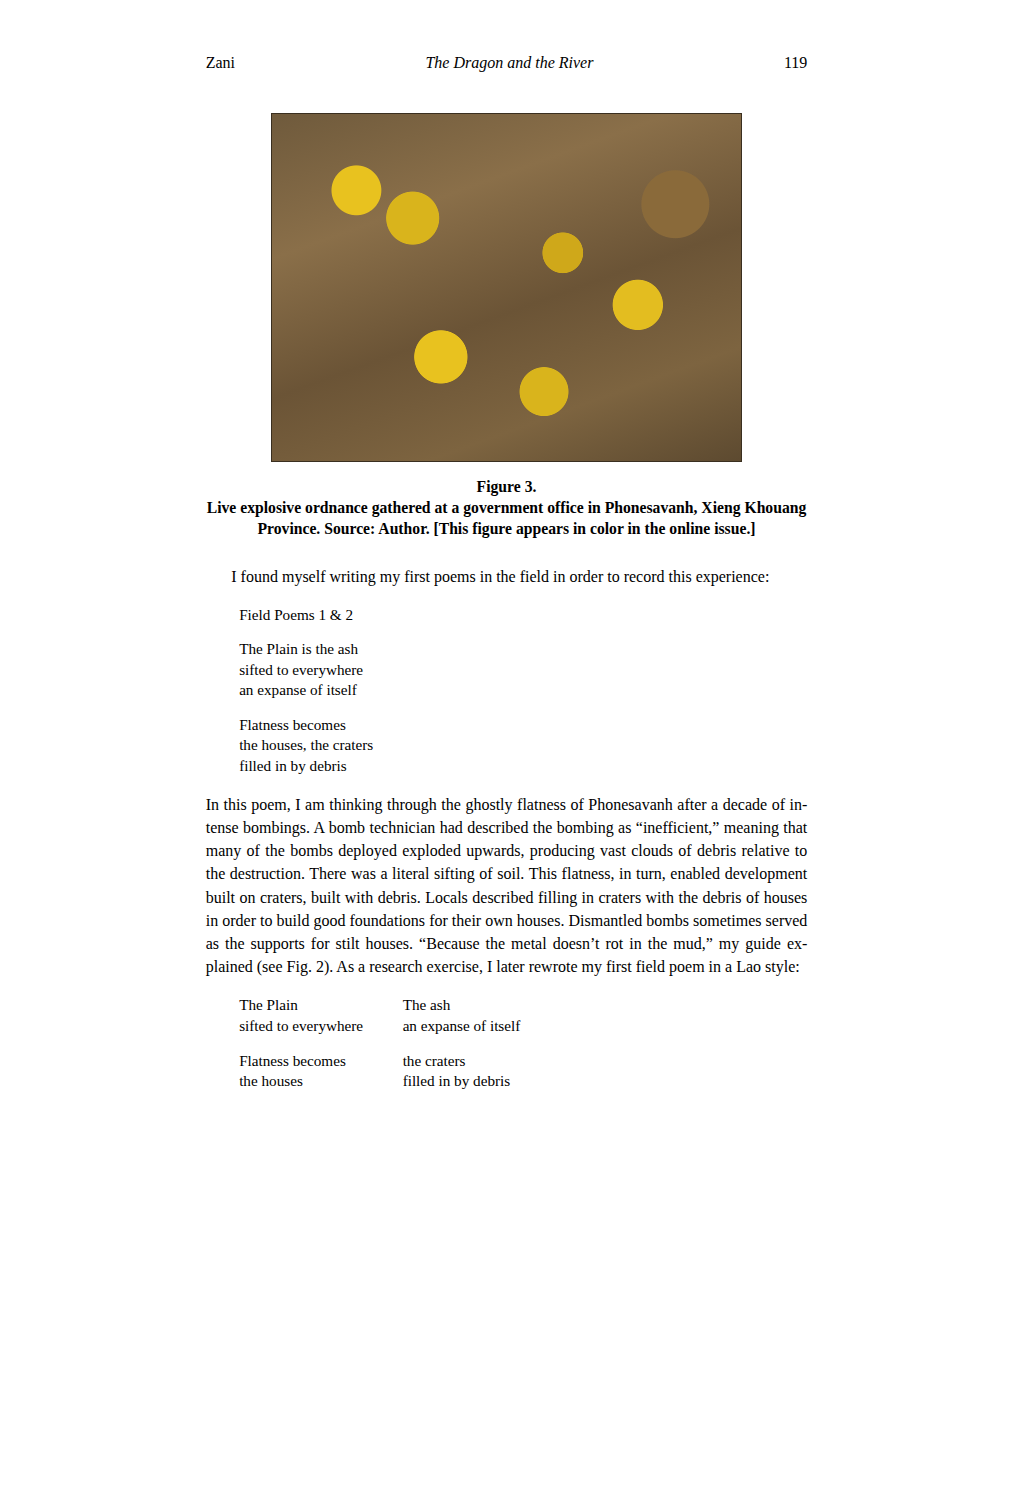Zani The Dragon and the River 119
Figure 3. Live explosive ordnance gathered at a government office in Phonesavanh, Xieng Khouang Province. Source: Author. [This figure appears in color in the online issue.]
I found myself writing my first poems in the field in order to record this experience:
Field Poems 1 & 2
The Plain is the ash
sifted to everywhere
an expanse of itself
Flatness becomes
the houses, the craters
filled in by debris
In this poem, I am thinking through the ghostly flatness of Phonesavanh after a decade of intense bombings. A bomb technician had described the bombing as “inefficient,” meaning that many of the bombs deployed exploded upwards, producing vast clouds of debris relative to the destruction. There was a literal sifting of soil. This flatness, in turn, enabled development built on craters, built with debris. Locals described filling in craters with the debris of houses in order to build good foundations for their own houses. Dismantled bombs sometimes served as the supports for stilt houses. “Because the metal doesn’t rot in the mud,” my guide explained (see Fig. 2). As a research exercise, I later rewrote my first field poem in a Lao style:
| The Plain | The ash |
| sifted to everywhere | an expanse of itself |
| Flatness becomes | the craters |
| the houses | filled in by debris |